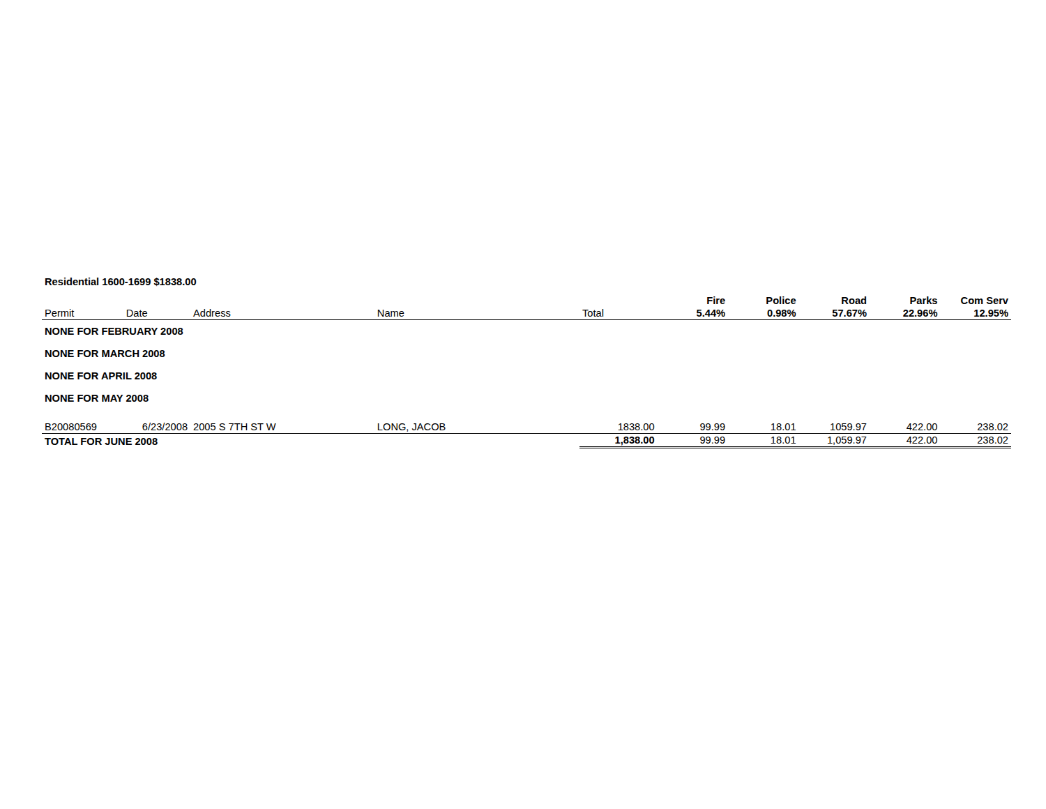| Residential 1600-1699 $1838.00 |
| | Fire | Police | Road | Parks | Com Serv |
| Permit | Date | Address | Name | Total | 5.44% | 0.98% | 57.67% | 22.96% | 12.95% |
| NONE FOR FEBRUARY 2008 |
| NONE FOR MARCH 2008 |
| NONE FOR APRIL 2008 |
| NONE FOR MAY 2008 |
| B20080569 | 6/23/2008 | 2005 S 7TH ST W | LONG, JACOB | 1838.00 | 99.99 | 18.01 | 1059.97 | 422.00 | 238.02 |
| TOTAL FOR JUNE 2008 | 1,838.00 | 99.99 | 18.01 | 1,059.97 | 422.00 | 238.02 |